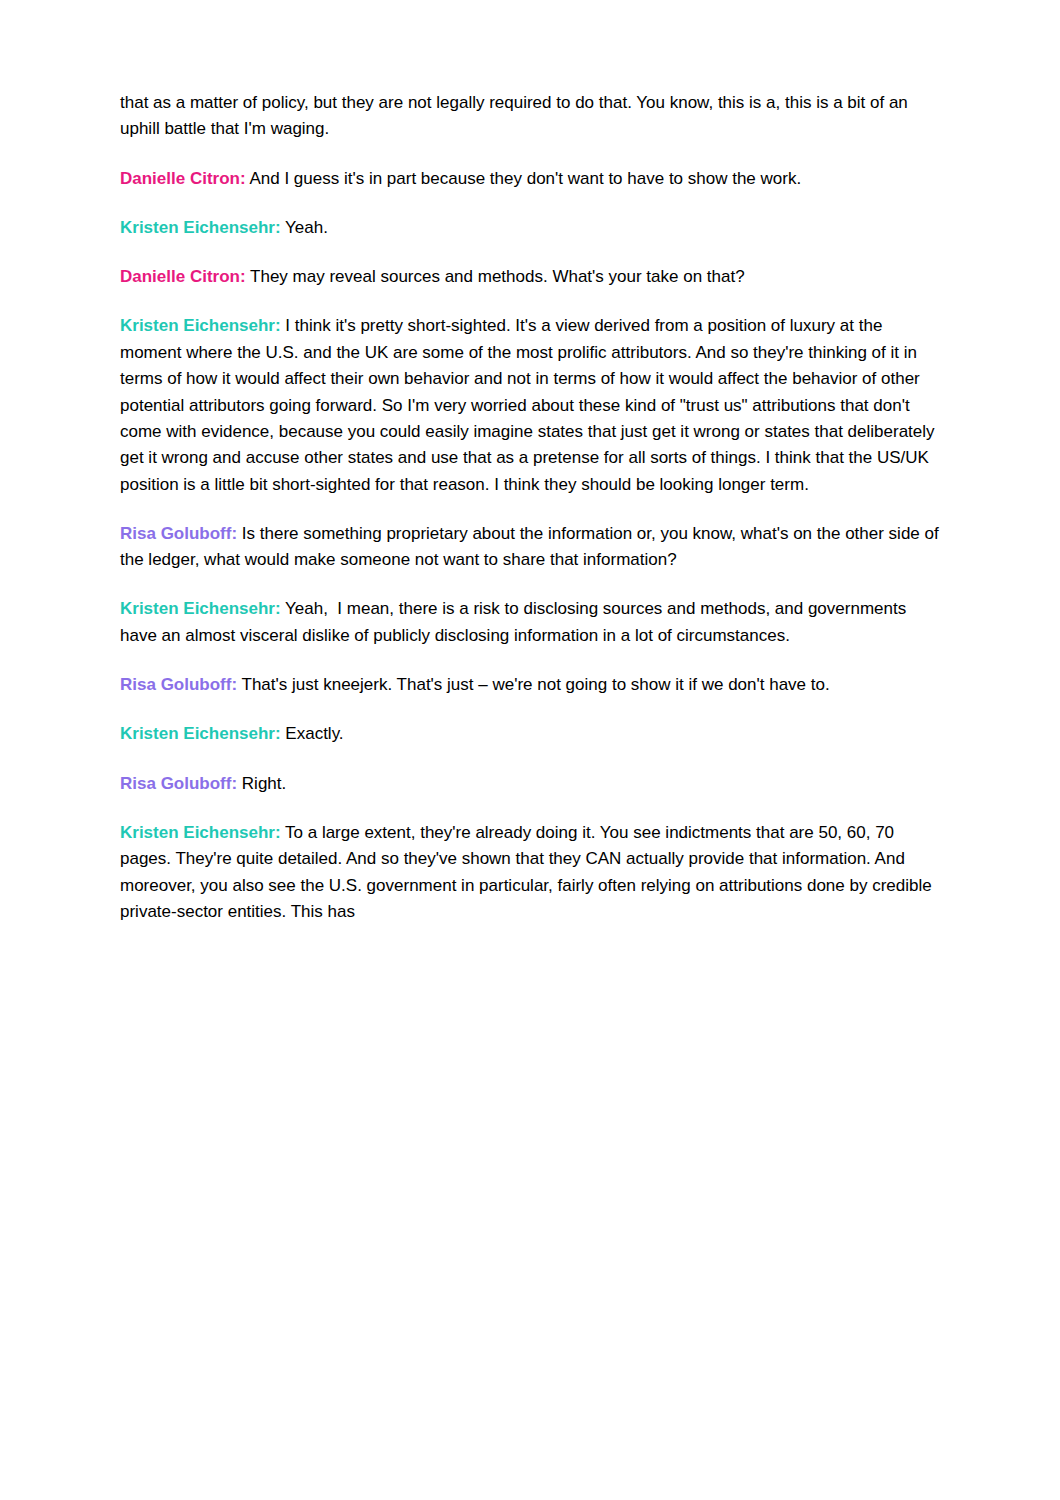that as a matter of policy, but they are not legally required to do that. You know, this is a, this is a bit of an uphill battle that I'm waging.
Danielle Citron: And I guess it's in part because they don't want to have to show the work.
Kristen Eichensehr: Yeah.
Danielle Citron: They may reveal sources and methods. What's your take on that?
Kristen Eichensehr: I think it's pretty short-sighted. It's a view derived from a position of luxury at the moment where the U.S. and the UK are some of the most prolific attributors. And so they're thinking of it in terms of how it would affect their own behavior and not in terms of how it would affect the behavior of other potential attributors going forward. So I'm very worried about these kind of "trust us" attributions that don't come with evidence, because you could easily imagine states that just get it wrong or states that deliberately get it wrong and accuse other states and use that as a pretense for all sorts of things. I think that the US/UK position is a little bit short-sighted for that reason. I think they should be looking longer term.
Risa Goluboff: Is there something proprietary about the information or, you know, what's on the other side of the ledger, what would make someone not want to share that information?
Kristen Eichensehr: Yeah, I mean, there is a risk to disclosing sources and methods, and governments have an almost visceral dislike of publicly disclosing information in a lot of circumstances.
Risa Goluboff: That's just kneejerk. That's just – we're not going to show it if we don't have to.
Kristen Eichensehr: Exactly.
Risa Goluboff: Right.
Kristen Eichensehr: To a large extent, they're already doing it. You see indictments that are 50, 60, 70 pages. They're quite detailed. And so they've shown that they CAN actually provide that information. And moreover, you also see the U.S. government in particular, fairly often relying on attributions done by credible private-sector entities. This has